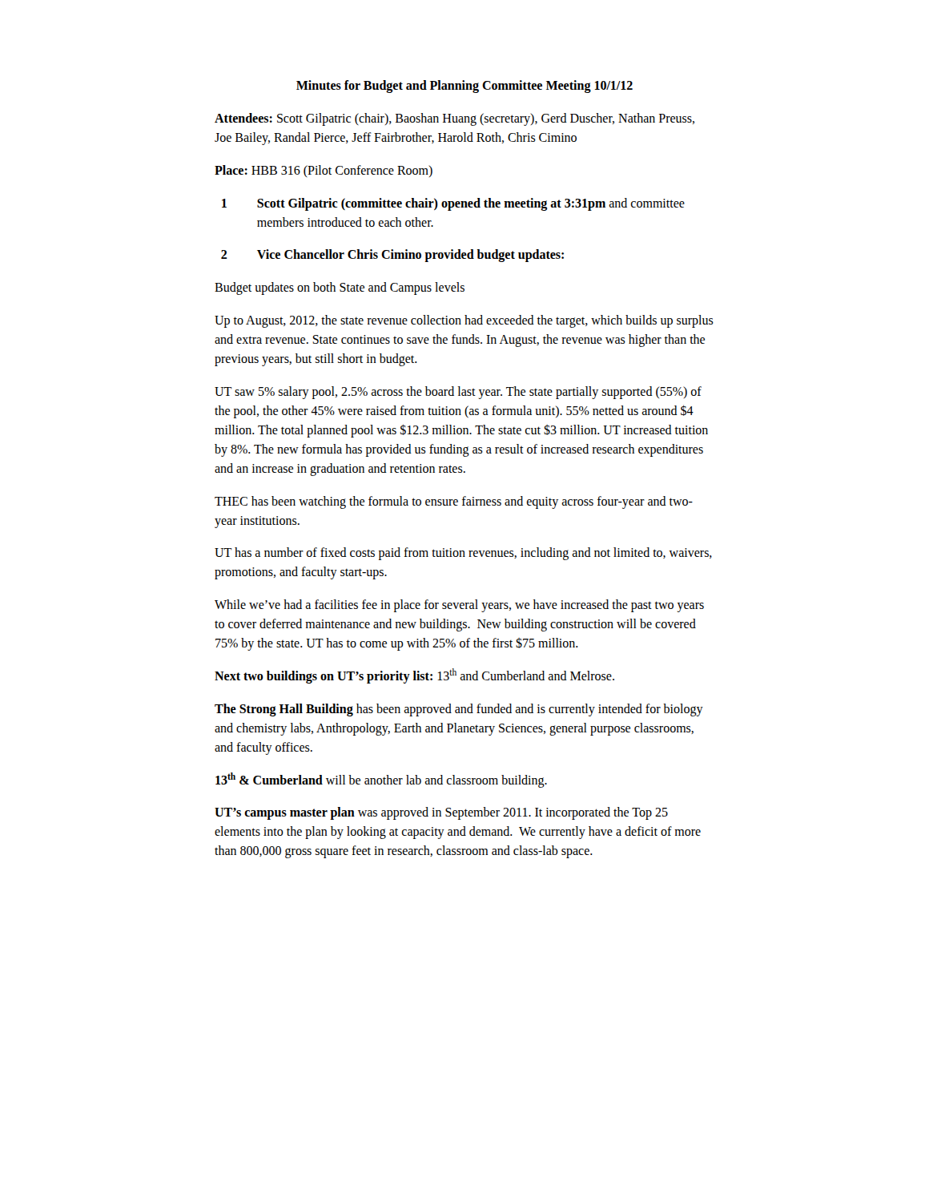Minutes for Budget and Planning Committee Meeting 10/1/12
Attendees: Scott Gilpatric (chair), Baoshan Huang (secretary), Gerd Duscher, Nathan Preuss, Joe Bailey, Randal Pierce, Jeff Fairbrother, Harold Roth, Chris Cimino
Place: HBB 316 (Pilot Conference Room)
Scott Gilpatric (committee chair) opened the meeting at 3:31pm and committee members introduced to each other.
Vice Chancellor Chris Cimino provided budget updates:
Budget updates on both State and Campus levels
Up to August, 2012, the state revenue collection had exceeded the target, which builds up surplus and extra revenue. State continues to save the funds. In August, the revenue was higher than the previous years, but still short in budget.
UT saw 5% salary pool, 2.5% across the board last year. The state partially supported (55%) of the pool, the other 45% were raised from tuition (as a formula unit). 55% netted us around $4 million. The total planned pool was $12.3 million. The state cut $3 million. UT increased tuition by 8%. The new formula has provided us funding as a result of increased research expenditures and an increase in graduation and retention rates.
THEC has been watching the formula to ensure fairness and equity across four-year and two-year institutions.
UT has a number of fixed costs paid from tuition revenues, including and not limited to, waivers, promotions, and faculty start-ups.
While we’ve had a facilities fee in place for several years, we have increased the past two years to cover deferred maintenance and new buildings. New building construction will be covered 75% by the state. UT has to come up with 25% of the first $75 million.
Next two buildings on UT’s priority list: 13th and Cumberland and Melrose.
The Strong Hall Building has been approved and funded and is currently intended for biology and chemistry labs, Anthropology, Earth and Planetary Sciences, general purpose classrooms, and faculty offices.
13th & Cumberland will be another lab and classroom building.
UT’s campus master plan was approved in September 2011. It incorporated the Top 25 elements into the plan by looking at capacity and demand. We currently have a deficit of more than 800,000 gross square feet in research, classroom and class-lab space.